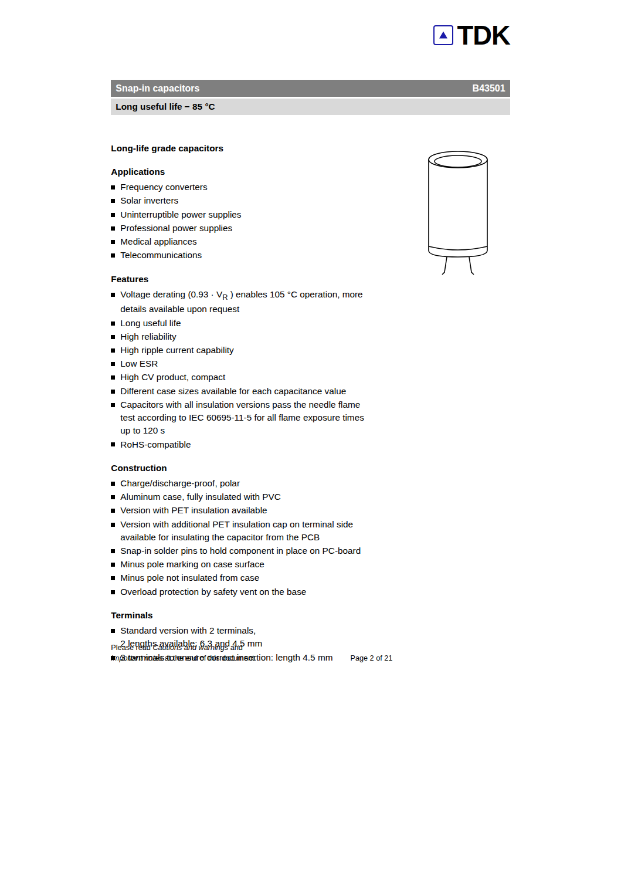TDK
Snap-in capacitors B43501
Long useful life − 85 °C
Long-life grade capacitors
Applications
Frequency converters
Solar inverters
Uninterruptible power supplies
Professional power supplies
Medical appliances
Telecommunications
Features
Voltage derating (0.93 · VR ) enables 105 °C operation, more details available upon request
Long useful life
High reliability
High ripple current capability
Low ESR
High CV product, compact
Different case sizes available for each capacitance value
Capacitors with all insulation versions pass the needle flame test according to IEC 60695-11-5 for all flame exposure times up to 120 s
RoHS-compatible
Construction
Charge/discharge-proof, polar
Aluminum case, fully insulated with PVC
Version with PET insulation available
Version with additional PET insulation cap on terminal side available for insulating the capacitor from the PCB
Snap-in solder pins to hold component in place on PC-board
Minus pole marking on case surface
Minus pole not insulated from case
Overload protection by safety vent on the base
Terminals
Standard version with 2 terminals,
2 lengths available: 6.3 and 4.5 mm
3 terminals to ensure correct insertion: length 4.5 mm
Please read Cautions and warnings and
Important notes at the end of this document.
Page 2 of 21